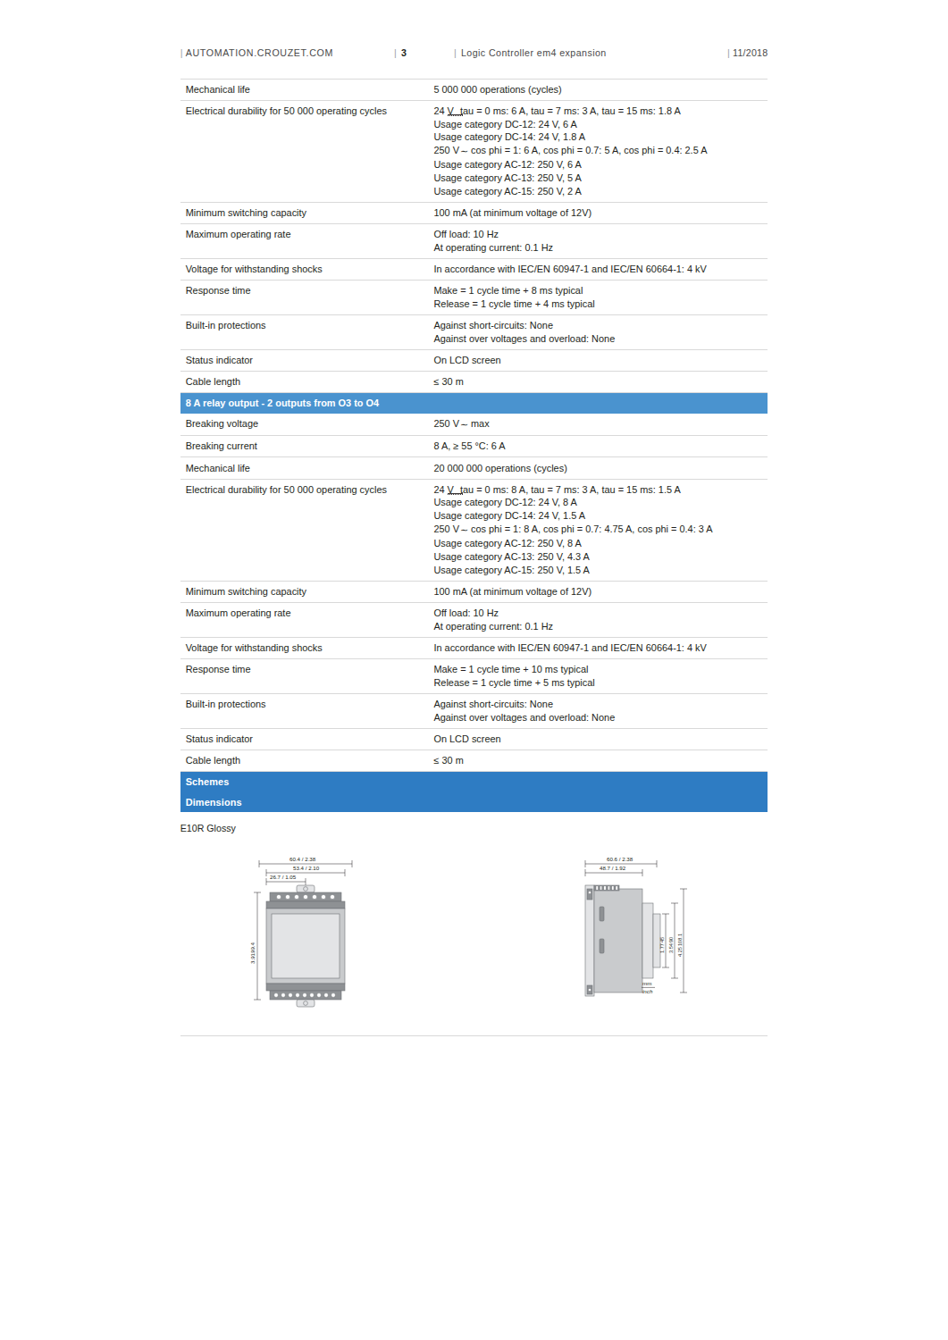|AUTOMATION.CROUZET.COM |3 |Logic Controller em4 expansion |11/2018
| Mechanical life | 5 000 000 operations (cycles) |
| Electrical durability for 50 000 operating cycles | 24 V tau = 0 ms: 6 A, tau = 7 ms: 3 A, tau = 15 ms: 1.8 A Usage category DC-12: 24 V, 6 A Usage category DC-14: 24 V, 1.8 A 250 V cos phi = 1: 6 A, cos phi = 0.7: 5 A, cos phi = 0.4: 2.5 A Usage category AC-12: 250 V, 6 A Usage category AC-13: 250 V, 5 A Usage category AC-15: 250 V, 2 A |
| Minimum switching capacity | 100 mA (at minimum voltage of 12V) |
| Maximum operating rate | Off load: 10 Hz At operating current: 0.1 Hz |
| Voltage for withstanding shocks | In accordance with IEC/EN 60947-1 and IEC/EN 60664-1: 4 kV |
| Response time | Make = 1 cycle time + 8 ms typical Release = 1 cycle time + 4 ms typical |
| Built-in protections | Against short-circuits: None Against over voltages and overload: None |
| Status indicator | On LCD screen |
| Cable length | ≤ 30 m |
| 8 A relay output - 2 outputs from O3 to O4 |
| Breaking voltage | 250 V max |
| Breaking current | 8 A, ≥ 55 °C: 6 A |
| Mechanical life | 20 000 000 operations (cycles) |
| Electrical durability for 50 000 operating cycles | 24 V tau = 0 ms: 8 A, tau = 7 ms: 3 A, tau = 15 ms: 1.5 A Usage category DC-12: 24 V, 8 A Usage category DC-14: 24 V, 1.5 A 250 V cos phi = 1: 8 A, cos phi = 0.7: 4.75 A, cos phi = 0.4: 3 A Usage category AC-12: 250 V, 8 A Usage category AC-13: 250 V, 4.3 A Usage category AC-15: 250 V, 1.5 A |
| Minimum switching capacity | 100 mA (at minimum voltage of 12V) |
| Maximum operating rate | Off load: 10 Hz At operating current: 0.1 Hz |
| Voltage for withstanding shocks | In accordance with IEC/EN 60947-1 and IEC/EN 60664-1: 4 kV |
| Response time | Make = 1 cycle time + 10 ms typical Release = 1 cycle time + 5 ms typical |
| Built-in protections | Against short-circuits: None Against over voltages and overload: None |
| Status indicator | On LCD screen |
| Cable length | ≤ 30 m |
| Schemes |
| Dimensions |
E10R Glossy
60.4 / 2.38 53.4 / 2.10 26.7 / 1.05 99.4 3.91
60.6 / 2.38 48.7 / 1.92 45 1.77 90 3.54 108.1 4.25 mm inch